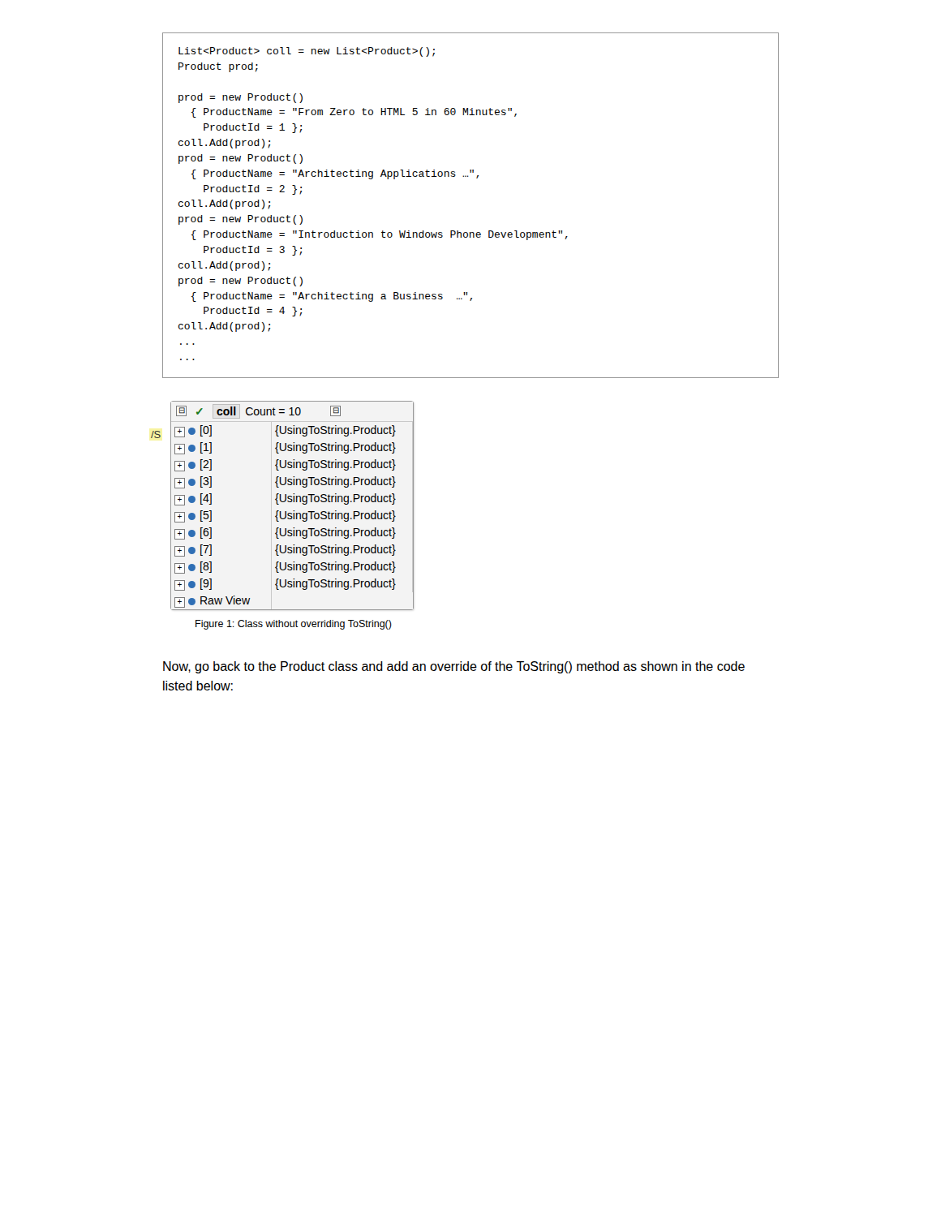List<Product> coll = new List<Product>();
Product prod;

prod = new Product()
  { ProductName = "From Zero to HTML 5 in 60 Minutes",
    ProductId = 1 };
coll.Add(prod);
prod = new Product()
  { ProductName = "Architecting Applications …",
    ProductId = 2 };
coll.Add(prod);
prod = new Product()
  { ProductName = "Introduction to Windows Phone Development",
    ProductId = 3 };
coll.Add(prod);
prod = new Product()
  { ProductName = "Architecting a Business  …",
    ProductId = 4 };
coll.Add(prod);
...
...
⊟ ✓ coll Count = 10 ⊟
| + [0] | {UsingToString.Product} |
| + [1] | {UsingToString.Product} |
| + [2] | {UsingToString.Product} |
| + [3] | {UsingToString.Product} |
| + [4] | {UsingToString.Product} |
| + [5] | {UsingToString.Product} |
| + [6] | {UsingToString.Product} |
| + [7] | {UsingToString.Product} |
| + [8] | {UsingToString.Product} |
| + [9] | {UsingToString.Product} |
| + Raw View | |
Figure 1: Class without overriding ToString()
Now, go back to the Product class and add an override of the ToString() method as shown in the code listed below: